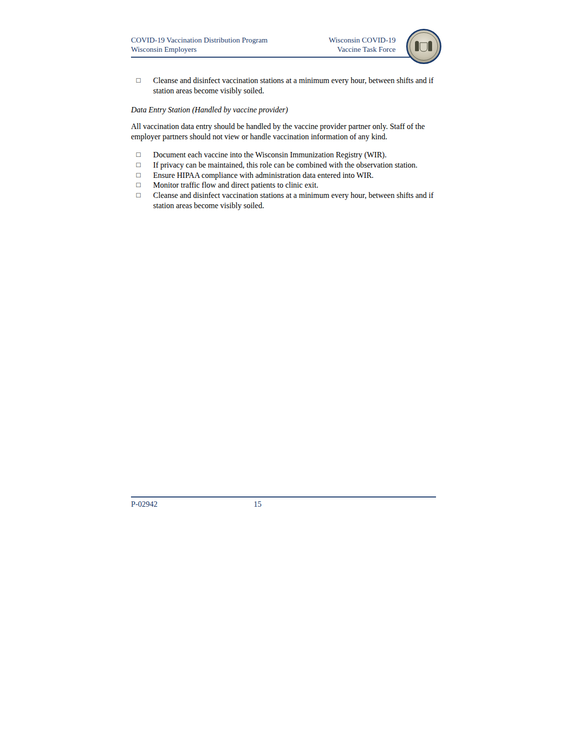COVID-19 Vaccination Distribution Program
Wisconsin Employers
Wisconsin COVID-19
Vaccine Task Force
Cleanse and disinfect vaccination stations at a minimum every hour, between shifts and if station areas become visibly soiled.
Data Entry Station (Handled by vaccine provider)
All vaccination data entry should be handled by the vaccine provider partner only. Staff of the employer partners should not view or handle vaccination information of any kind.
Document each vaccine into the Wisconsin Immunization Registry (WIR).
If privacy can be maintained, this role can be combined with the observation station.
Ensure HIPAA compliance with administration data entered into WIR.
Monitor traffic flow and direct patients to clinic exit.
Cleanse and disinfect vaccination stations at a minimum every hour, between shifts and if station areas become visibly soiled.
P-02942
15